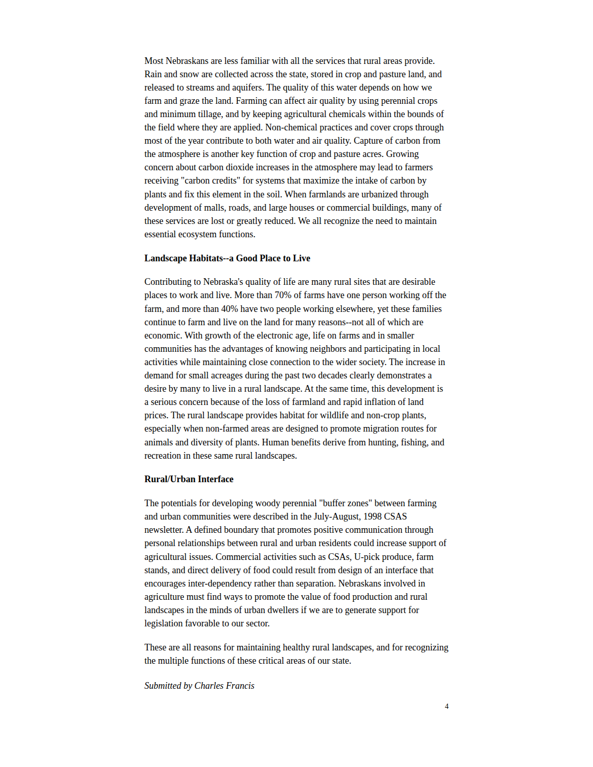Most Nebraskans are less familiar with all the services that rural areas provide. Rain and snow are collected across the state, stored in crop and pasture land, and released to streams and aquifers. The quality of this water depends on how we farm and graze the land. Farming can affect air quality by using perennial crops and minimum tillage, and by keeping agricultural chemicals within the bounds of the field where they are applied. Non-chemical practices and cover crops through most of the year contribute to both water and air quality. Capture of carbon from the atmosphere is another key function of crop and pasture acres. Growing concern about carbon dioxide increases in the atmosphere may lead to farmers receiving "carbon credits" for systems that maximize the intake of carbon by plants and fix this element in the soil. When farmlands are urbanized through development of malls, roads, and large houses or commercial buildings, many of these services are lost or greatly reduced. We all recognize the need to maintain essential ecosystem functions.
Landscape Habitats--a Good Place to Live
Contributing to Nebraska's quality of life are many rural sites that are desirable places to work and live. More than 70% of farms have one person working off the farm, and more than 40% have two people working elsewhere, yet these families continue to farm and live on the land for many reasons--not all of which are economic. With growth of the electronic age, life on farms and in smaller communities has the advantages of knowing neighbors and participating in local activities while maintaining close connection to the wider society. The increase in demand for small acreages during the past two decades clearly demonstrates a desire by many to live in a rural landscape. At the same time, this development is a serious concern because of the loss of farmland and rapid inflation of land prices. The rural landscape provides habitat for wildlife and non-crop plants, especially when non-farmed areas are designed to promote migration routes for animals and diversity of plants. Human benefits derive from hunting, fishing, and recreation in these same rural landscapes.
Rural/Urban Interface
The potentials for developing woody perennial "buffer zones" between farming and urban communities were described in the July-August, 1998 CSAS newsletter. A defined boundary that promotes positive communication through personal relationships between rural and urban residents could increase support of agricultural issues. Commercial activities such as CSAs, U-pick produce, farm stands, and direct delivery of food could result from design of an interface that encourages inter-dependency rather than separation. Nebraskans involved in agriculture must find ways to promote the value of food production and rural landscapes in the minds of urban dwellers if we are to generate support for legislation favorable to our sector.
These are all reasons for maintaining healthy rural landscapes, and for recognizing the multiple functions of these critical areas of our state.
Submitted by Charles Francis
4